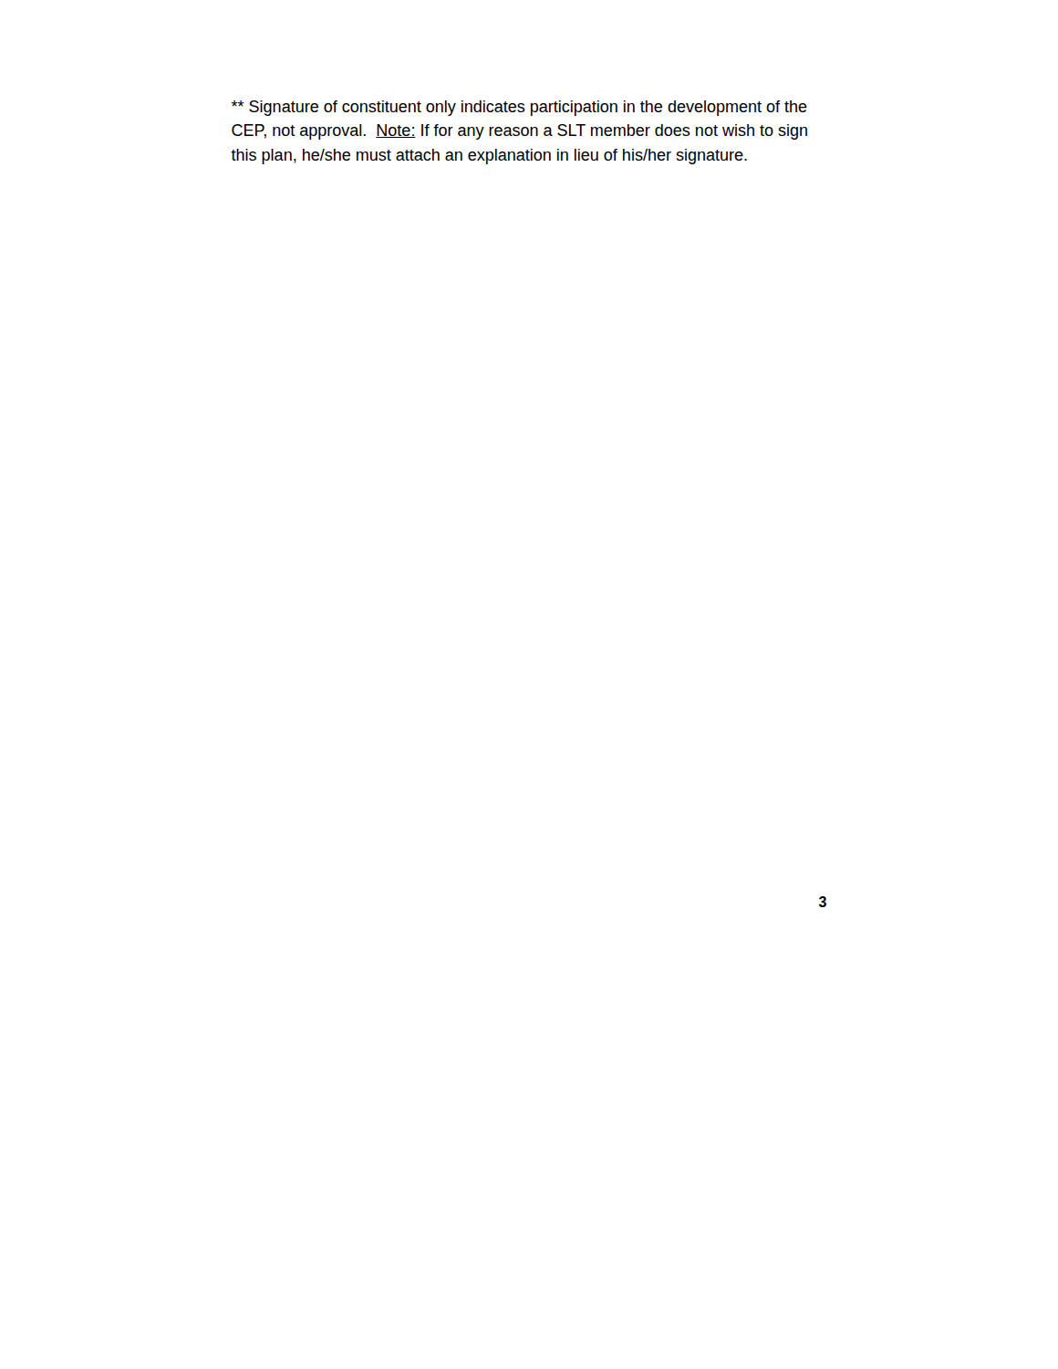** Signature of constituent only indicates participation in the development of the CEP, not approval. Note: If for any reason a SLT member does not wish to sign this plan, he/she must attach an explanation in lieu of his/her signature.
3